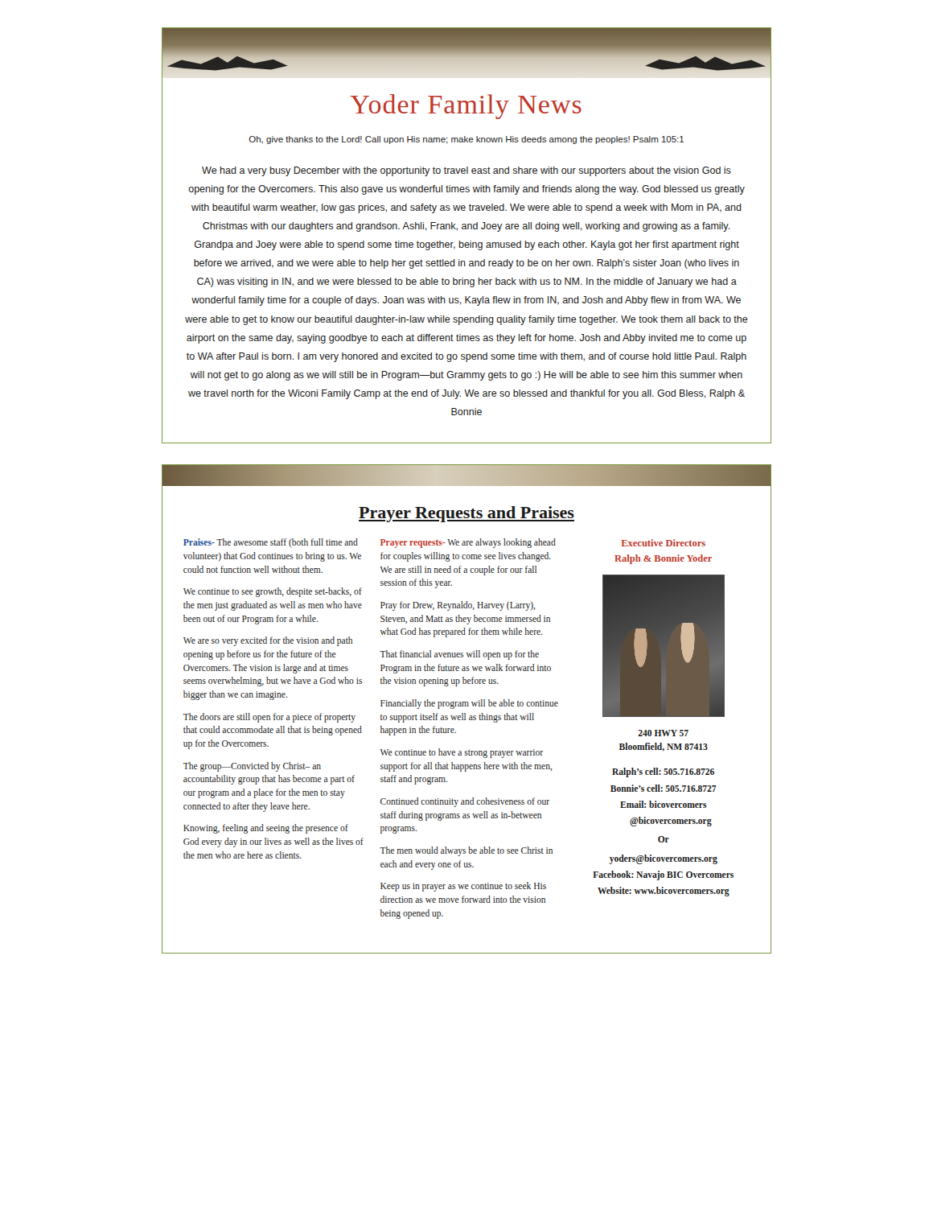Yoder Family News
Oh, give thanks to the Lord! Call upon His name; make known His deeds among the peoples! Psalm 105:1
We had a very busy December with the opportunity to travel east and share with our supporters about the vision God is opening for the Overcomers. This also gave us wonderful times with family and friends along the way. God blessed us greatly with beautiful warm weather, low gas prices, and safety as we traveled. We were able to spend a week with Mom in PA, and Christmas with our daughters and grandson. Ashli, Frank, and Joey are all doing well, working and growing as a family. Grandpa and Joey were able to spend some time together, being amused by each other. Kayla got her first apartment right before we arrived, and we were able to help her get settled in and ready to be on her own. Ralph’s sister Joan (who lives in CA) was visiting in IN, and we were blessed to be able to bring her back with us to NM. In the middle of January we had a wonderful family time for a couple of days. Joan was with us, Kayla flew in from IN, and Josh and Abby flew in from WA. We were able to get to know our beautiful daughter-in-law while spending quality family time together. We took them all back to the airport on the same day, saying goodbye to each at different times as they left for home. Josh and Abby invited me to come up to WA after Paul is born. I am very honored and excited to go spend some time with them, and of course hold little Paul. Ralph will not get to go along as we will still be in Program—but Grammy gets to go :) He will be able to see him this summer when we travel north for the Wiconi Family Camp at the end of July. We are so blessed and thankful for you all. God Bless, Ralph & Bonnie
Prayer Requests and Praises
Praises- The awesome staff (both full time and volunteer) that God continues to bring to us. We could not function well without them.
We continue to see growth, despite set-backs, of the men just graduated as well as men who have been out of our Program for a while.
We are so very excited for the vision and path opening up before us for the future of the Overcomers. The vision is large and at times seems overwhelming, but we have a God who is bigger than we can imagine.
The doors are still open for a piece of property that could accommodate all that is being opened up for the Overcomers.
The group—Convicted by Christ– an accountability group that has become a part of our program and a place for the men to stay connected to after they leave here.
Knowing, feeling and seeing the presence of God every day in our lives as well as the lives of the men who are here as clients.
Prayer requests- We are always looking ahead for couples willing to come see lives changed. We are still in need of a couple for our fall session of this year.
Pray for Drew, Reynaldo, Harvey (Larry), Steven, and Matt as they become immersed in what God has prepared for them while here.
That financial avenues will open up for the Program in the future as we walk forward into the vision opening up before us.
Financially the program will be able to continue to support itself as well as things that will happen in the future.
We continue to have a strong prayer warrior support for all that happens here with the men, staff and program.
Continued continuity and cohesiveness of our staff during programs as well as in-between programs.
The men would always be able to see Christ in each and every one of us.
Keep us in prayer as we continue to seek His direction as we move forward into the vision being opened up.
Executive Directors
Ralph & Bonnie Yoder
240 HWY 57
Bloomfield, NM 87413
Ralph’s cell: 505.716.8726
Bonnie’s cell: 505.716.8727
Email: bicovercomers
@bicovercomers.org
Or
yoders@bicovercomers.org
Facebook: Navajo BIC Overcomers
Website: www.bicovercomers.org